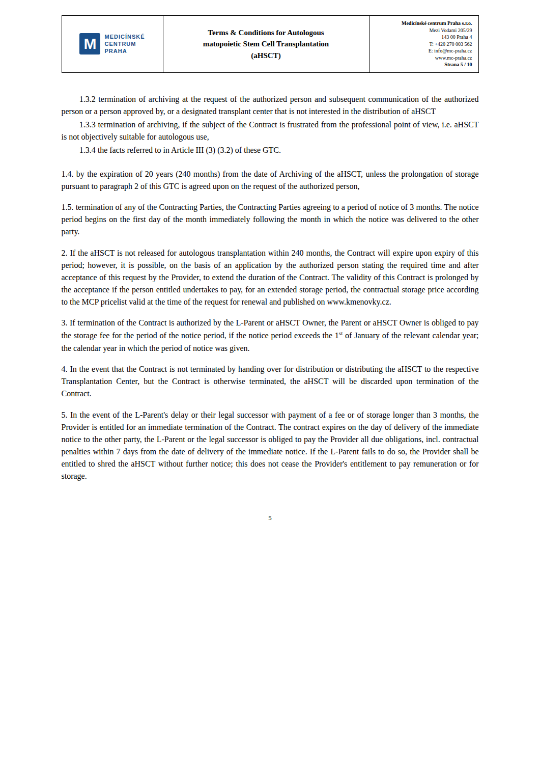M MEDICÍNSKÉ
CENTRUM
PRAHA
Terms & Conditions for Autologous
matopoietic Stem Cell Transplantation
(aHSCT)
Medicínské centrum Praha s.r.o.
Mezi Vodami 205/29
143 00 Praha 4
T: +420 270 003 562
E: info@mc-praha.cz
www.mc-praha.cz
Strana 5 / 10
1.3.2 termination of archiving at the request of the authorized person and subsequent communication of the authorized person or a person approved by, or a designated transplant center that is not interested in the distribution of aHSCT
1.3.3 termination of archiving, if the subject of the Contract is frustrated from the professional point of view, i.e. aHSCT is not objectively suitable for autologous use,
1.3.4 the facts referred to in Article III (3) (3.2) of these GTC.
1.4. by the expiration of 20 years (240 months) from the date of Archiving of the aHSCT, unless the prolongation of storage pursuant to paragraph 2 of this GTC is agreed upon on the request of the authorized person,
1.5. termination of any of the Contracting Parties, the Contracting Parties agreeing to a period of notice of 3 months. The notice period begins on the first day of the month immediately following the month in which the notice was delivered to the other party.
2. If the aHSCT is not released for autologous transplantation within 240 months, the Contract will expire upon expiry of this period; however, it is possible, on the basis of an application by the authorized person stating the required time and after acceptance of this request by the Provider, to extend the duration of the Contract. The validity of this Contract is prolonged by the acceptance if the person entitled undertakes to pay, for an extended storage period, the contractual storage price according to the MCP pricelist valid at the time of the request for renewal and published on www.kmenovky.cz.
3. If termination of the Contract is authorized by the L-Parent or aHSCT Owner, the Parent or aHSCT Owner is obliged to pay the storage fee for the period of the notice period, if the notice period exceeds the 1st of January of the relevant calendar year; the calendar year in which the period of notice was given.
4. In the event that the Contract is not terminated by handing over for distribution or distributing the aHSCT to the respective Transplantation Center, but the Contract is otherwise terminated, the aHSCT will be discarded upon termination of the Contract.
5. In the event of the L-Parent's delay or their legal successor with payment of a fee or of storage longer than 3 months, the Provider is entitled for an immediate termination of the Contract. The contract expires on the day of delivery of the immediate notice to the other party, the L-Parent or the legal successor is obliged to pay the Provider all due obligations, incl. contractual penalties within 7 days from the date of delivery of the immediate notice. If the L-Parent fails to do so, the Provider shall be entitled to shred the aHSCT without further notice; this does not cease the Provider's entitlement to pay remuneration or for storage.
5